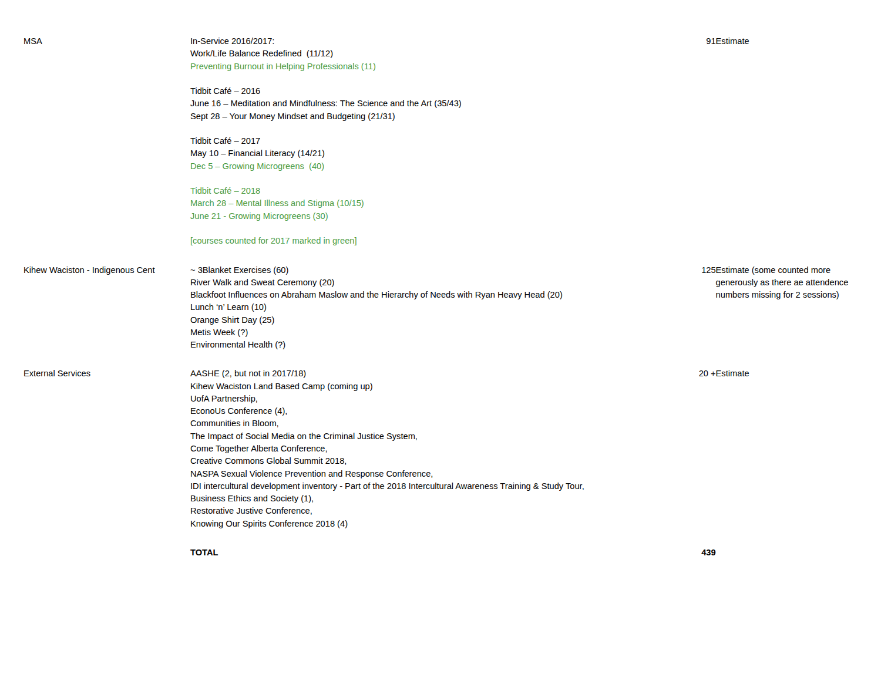| MSA | In-Service 2016/2017: Work/Life Balance Redefined (11/12) Preventing Burnout in Helping Professionals (11) Tidbit Café – 2016 June 16 – Meditation and Mindfulness: The Science and the Art (35/43) Sept 28 – Your Money Mindset and Budgeting (21/31) Tidbit Café – 2017 May 10 – Financial Literacy (14/21) Dec 5 – Growing Microgreens (40) Tidbit Café – 2018 March 28 – Mental Illness and Stigma (10/15) June 21 - Growing Microgreens (30) [courses counted for 2017 marked in green] | 91 | Estimate |
| Kihew Waciston - Indigenous Cent | ~ 3Blanket Exercises (60) River Walk and Sweat Ceremony (20) Blackfoot Influences on Abraham Maslow and the Hierarchy of Needs with Ryan Heavy Head (20) Lunch ‘n’ Learn (10) Orange Shirt Day (25) Metis Week (?) Environmental Health (?) | 125 | Estimate (some counted more generously as there ae attendence numbers missing for 2 sessions) |
| External Services | AASHE (2, but not in 2017/18) Kihew Waciston Land Based Camp (coming up) UofA Partnership, EconoUs Conference (4), Communities in Bloom, The Impact of Social Media on the Criminal Justice System, Come Together Alberta Conference, Creative Commons Global Summit 2018, NASPA Sexual Violence Prevention and Response Conference, IDI intercultural development inventory - Part of the 2018 Intercultural Awareness Training & Study Tour, Business Ethics and Society (1), Restorative Justive Conference, Knowing Our Spirits Conference 2018 (4) | 20 + | Estimate |
| | TOTAL | 439 | |